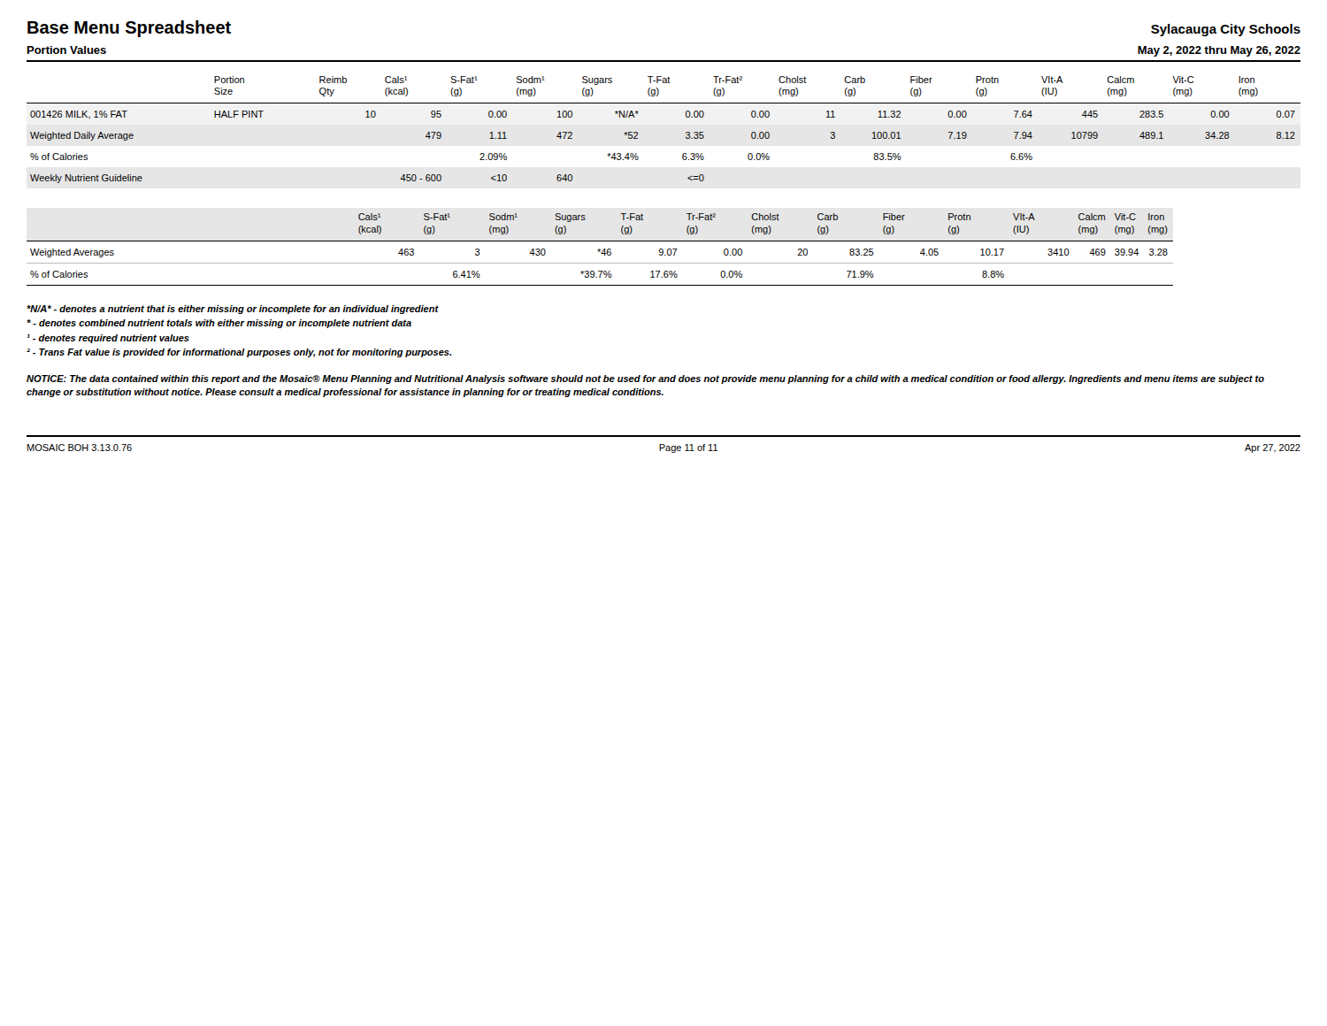Base Menu Spreadsheet
Sylacauga City Schools
Portion Values
May 2, 2022 thru May 26, 2022
| | Portion Size | Reimb Qty | Cals¹ (kcal) | S-Fat¹ (g) | Sodm¹ (mg) | Sugars (g) | T-Fat (g) | Tr-Fat² (g) | Cholst (mg) | Carb (g) | Fiber (g) | Protn (g) | VIt-A (IU) | Calcm (mg) | Vit-C (mg) | Iron (mg) |
| --- | --- | --- | --- | --- | --- | --- | --- | --- | --- | --- | --- | --- | --- | --- | --- | --- |
| 001426 MILK, 1% FAT | HALF PINT | 10 | 95 | 0.00 | 100 | *N/A* | 0.00 | 0.00 | 11 | 11.32 | 0.00 | 7.64 | 445 | 283.5 | 0.00 | 0.07 |
| Weighted Daily Average | | | 479 | 1.11 | 472 | *52 | 3.35 | 0.00 | 3 | 100.01 | 7.19 | 7.94 | 10799 | 489.1 | 34.28 | 8.12 |
| % of Calories | | | | 2.09% | | *43.4% | 6.3% | 0.0% | | 83.5% | | 6.6% | | | | |
| Weekly Nutrient Guideline | | | 450 - 600 | <10 | 640 | | <=0 | | | | | | | | | |
| | | | Cals¹ (kcal) | S-Fat¹ (g) | Sodm¹ (mg) | Sugars (g) | T-Fat (g) | Tr-Fat² (g) | Cholst (mg) | Carb (g) | Fiber (g) | Protn (g) | VIt-A (IU) | Calcm (mg) | Vit-C (mg) | Iron (mg) |
| --- | --- | --- | --- | --- | --- | --- | --- | --- | --- | --- | --- | --- | --- | --- | --- | --- |
| Weighted Averages | | | 463 | 3 | 430 | *46 | 9.07 | 0.00 | 20 | 83.25 | 4.05 | 10.17 | 3410 | 469 | 39.94 | 3.28 |
| % of Calories | | | | 6.41% | | *39.7% | 17.6% | 0.0% | | 71.9% | | 8.8% | | | | |
*N/A* - denotes a nutrient that is either missing or incomplete for an individual ingredient
* - denotes combined nutrient totals with either missing or incomplete nutrient data
¹ - denotes required nutrient values
² - Trans Fat value is provided for informational purposes only, not for monitoring purposes.
NOTICE: The data contained within this report and the Mosaic® Menu Planning and Nutritional Analysis software should not be used for and does not provide menu planning for a child with a medical condition or food allergy. Ingredients and menu items are subject to change or substitution without notice. Please consult a medical professional for assistance in planning for or treating medical conditions.
MOSAIC BOH 3.13.0.76
Page 11 of 11
Apr 27, 2022